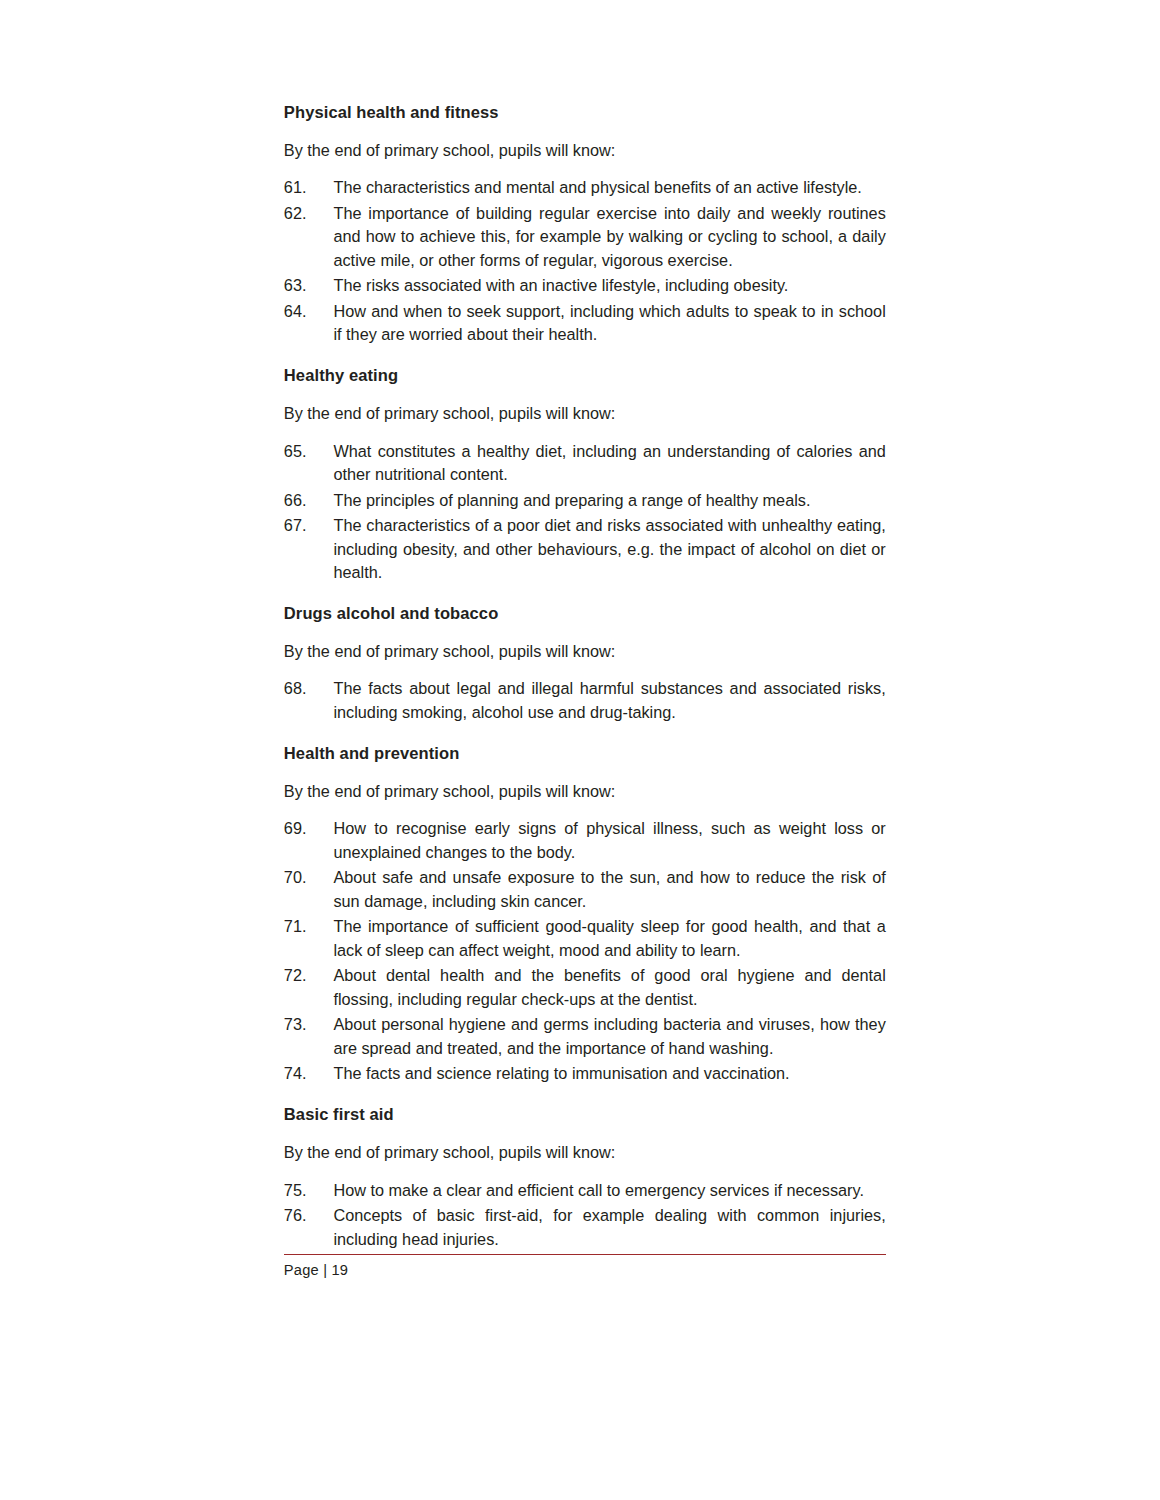Physical health and fitness
By the end of primary school, pupils will know:
61. The characteristics and mental and physical benefits of an active lifestyle.
62. The importance of building regular exercise into daily and weekly routines and how to achieve this, for example by walking or cycling to school, a daily active mile, or other forms of regular, vigorous exercise.
63. The risks associated with an inactive lifestyle, including obesity.
64. How and when to seek support, including which adults to speak to in school if they are worried about their health.
Healthy eating
By the end of primary school, pupils will know:
65. What constitutes a healthy diet, including an understanding of calories and other nutritional content.
66. The principles of planning and preparing a range of healthy meals.
67. The characteristics of a poor diet and risks associated with unhealthy eating, including obesity, and other behaviours, e.g. the impact of alcohol on diet or health.
Drugs alcohol and tobacco
By the end of primary school, pupils will know:
68. The facts about legal and illegal harmful substances and associated risks, including smoking, alcohol use and drug-taking.
Health and prevention
By the end of primary school, pupils will know:
69. How to recognise early signs of physical illness, such as weight loss or unexplained changes to the body.
70. About safe and unsafe exposure to the sun, and how to reduce the risk of sun damage, including skin cancer.
71. The importance of sufficient good-quality sleep for good health, and that a lack of sleep can affect weight, mood and ability to learn.
72. About dental health and the benefits of good oral hygiene and dental flossing, including regular check-ups at the dentist.
73. About personal hygiene and germs including bacteria and viruses, how they are spread and treated, and the importance of hand washing.
74. The facts and science relating to immunisation and vaccination.
Basic first aid
By the end of primary school, pupils will know:
75. How to make a clear and efficient call to emergency services if necessary.
76. Concepts of basic first-aid, for example dealing with common injuries, including head injuries.
Page | 19